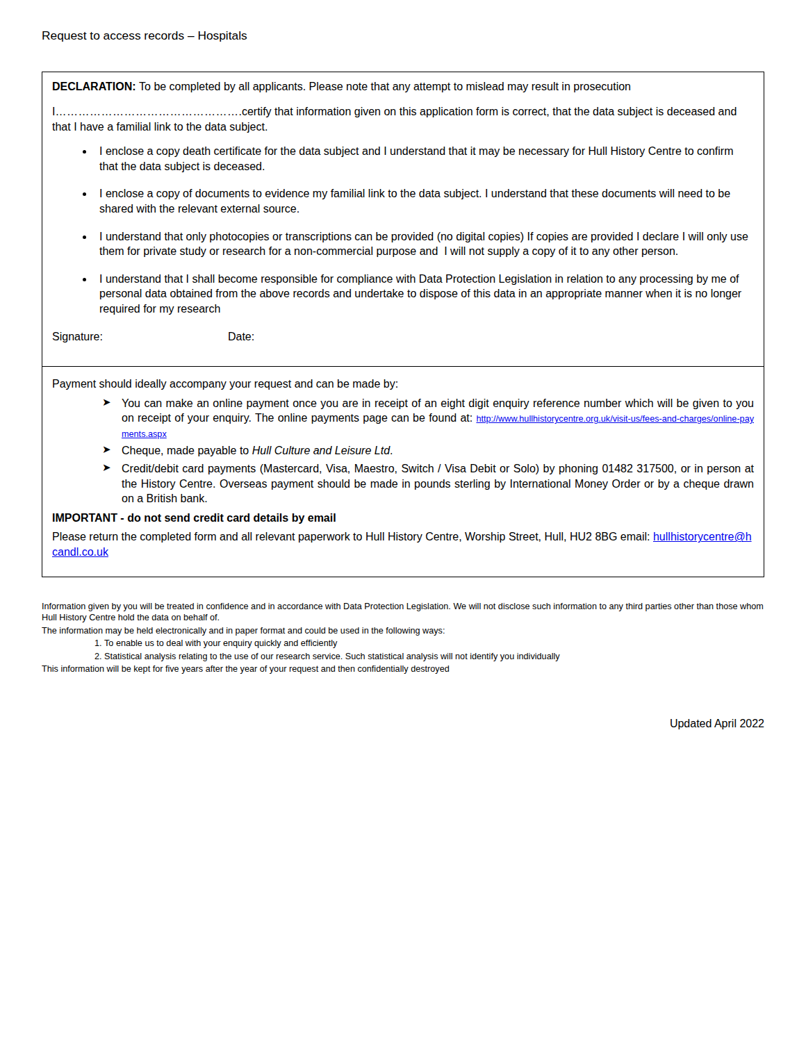Request to access records – Hospitals
DECLARATION: To be completed by all applicants. Please note that any attempt to mislead may result in prosecution
I………………………………………….certify that information given on this application form is correct, that the data subject is deceased and that I have a familial link to the data subject.
I enclose a copy death certificate for the data subject and I understand that it may be necessary for Hull History Centre to confirm that the data subject is deceased.
I enclose a copy of documents to evidence my familial link to the data subject. I understand that these documents will need to be shared with the relevant external source.
I understand that only photocopies or transcriptions can be provided (no digital copies) If copies are provided I declare I will only use them for private study or research for a non-commercial purpose and I will not supply a copy of it to any other person.
I understand that I shall become responsible for compliance with Data Protection Legislation in relation to any processing by me of personal data obtained from the above records and undertake to dispose of this data in an appropriate manner when it is no longer required for my research
Signature:Date:
Payment should ideally accompany your request and can be made by:
You can make an online payment once you are in receipt of an eight digit enquiry reference number which will be given to you on receipt of your enquiry. The online payments page can be found at: http://www.hullhistorycentre.org.uk/visit-us/fees-and-charges/online-payments.aspx
Cheque, made payable to Hull Culture and Leisure Ltd.
Credit/debit card payments (Mastercard, Visa, Maestro, Switch / Visa Debit or Solo) by phoning 01482 317500, or in person at the History Centre. Overseas payment should be made in pounds sterling by International Money Order or by a cheque drawn on a British bank.
IMPORTANT - do not send credit card details by email
Please return the completed form and all relevant paperwork to Hull History Centre, Worship Street, Hull, HU2 8BG email: hullhistorycentre@hcandl.co.uk
Information given by you will be treated in confidence and in accordance with Data Protection Legislation. We will not disclose such information to any third parties other than those whom Hull History Centre hold the data on behalf of.
The information may be held electronically and in paper format and could be used in the following ways:
To enable us to deal with your enquiry quickly and efficiently
Statistical analysis relating to the use of our research service. Such statistical analysis will not identify you individually
This information will be kept for five years after the year of your request and then confidentially destroyed
Updated April 2022